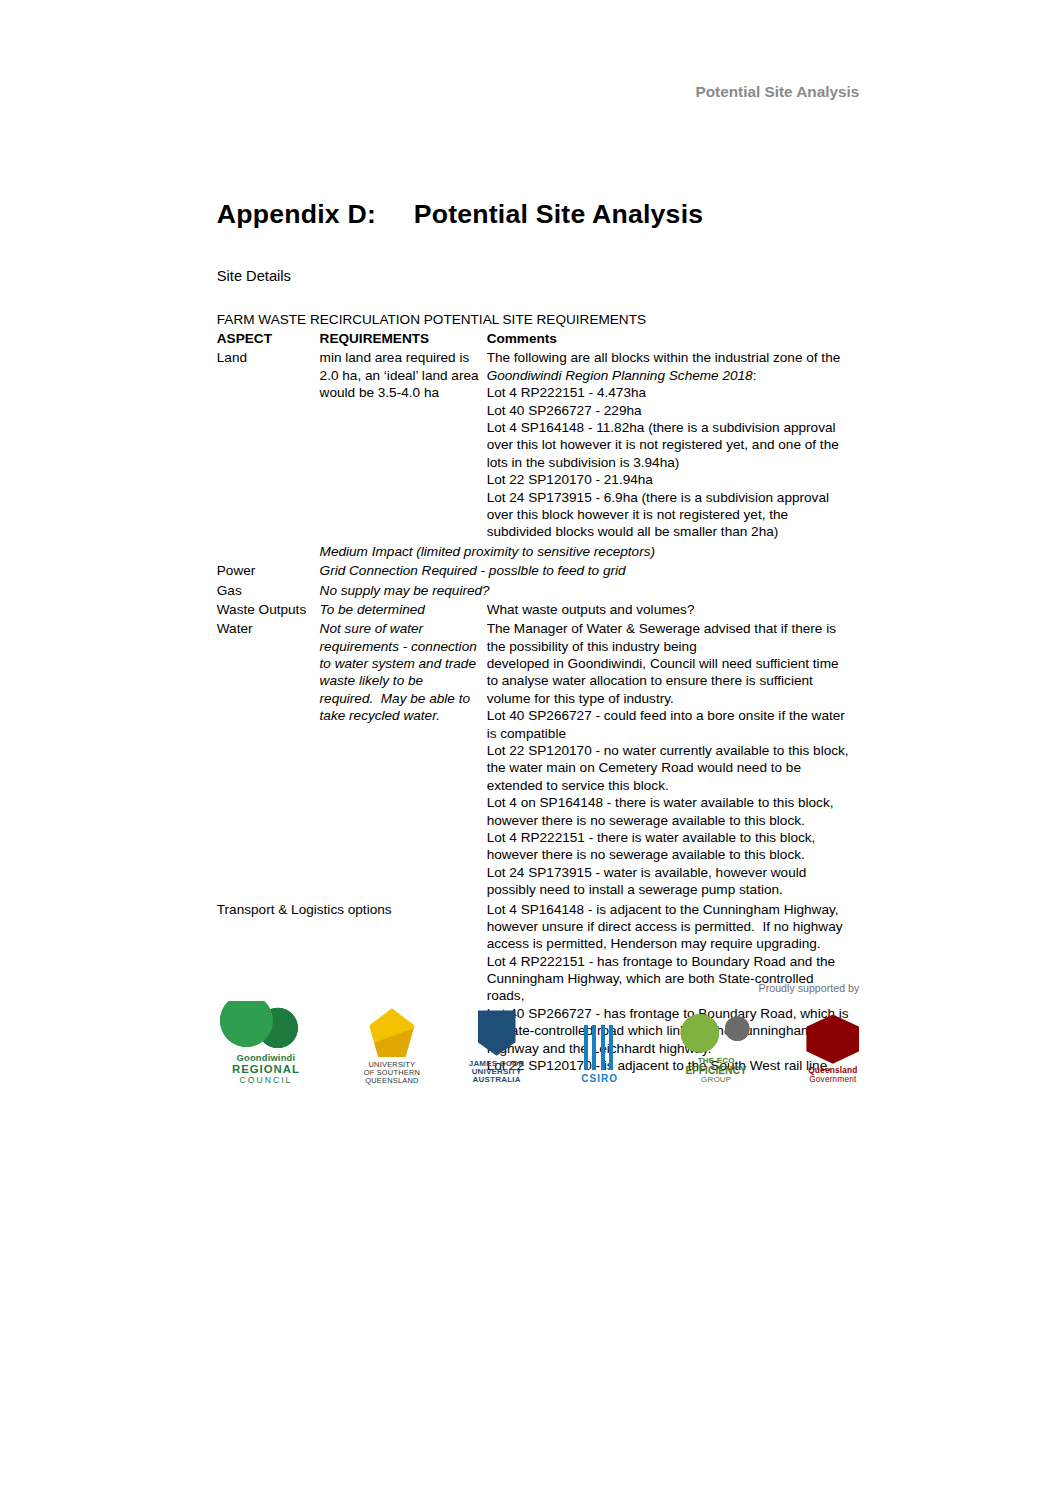Potential Site Analysis
Appendix D: Potential Site Analysis
Site Details
| FARM WASTE RECIRCULATION POTENTIAL SITE REQUIREMENTS |
| ASPECT | REQUIREMENTS | Comments |
| Land | min land area required is 2.0 ha, an ‘ideal’ land area would be 3.5-4.0 ha | The following are all blocks within the industrial zone of the Goondiwindi Region Planning Scheme 2018 : Lot 4 RP222151 - 4.473ha Lot 40 SP266727 - 229ha Lot 4 SP164148 - 11.82ha (there is a subdivision approval over this lot however it is not registered yet, and one of the lots in the subdivision is 3.94ha) Lot 22 SP120170 - 21.94ha Lot 24 SP173915 - 6.9ha (there is a subdivision approval over this block however it is not registered yet, the subdivided blocks would all be smaller than 2ha) |
| | Medium Impact (limited proximity to sensitive receptors) |
| Power | Grid Connection Required - posslble to feed to grid |
| Gas | No supply may be required? |
| Waste Outputs | To be determined | What waste outputs and volumes? |
| Water | Not sure of water requirements - connection to water system and trade waste likely to be required. May be able to take recycled water. | The Manager of Water & Sewerage advised that if there is the possibility of this industry being developed in Goondiwindi, Council will need sufficient time to analyse water allocation to ensure there is sufficient volume for this type of industry. Lot 40 SP266727 - could feed into a bore onsite if the water is compatible Lot 22 SP120170 - no water currently available to this block, the water main on Cemetery Road would need to be extended to service this block. Lot 4 on SP164148 - there is water available to this block, however there is no sewerage available to this block. Lot 4 RP222151 - there is water available to this block, however there is no sewerage available to this block. Lot 24 SP173915 - water is available, however would possibly need to install a sewerage pump station. |
| Transport & Logistics options | Lot 4 SP164148 - is adjacent to the Cunningham Highway, however unsure if direct access is permitted. If no highway access is permitted, Henderson may require upgrading. Lot 4 RP222151 - has frontage to Boundary Road and the Cunningham Highway, which are both State-controlled roads, Lot 40 SP266727 - has frontage to Boundary Road, which is a State-controlled road which links to the Cunningham Highway and the Leichhardt highway. Lot 22 SP120170 - is adjacent to the South West rail line, |
Proudly supported by
Goondiwindi
REGIONAL
COUNCIL
UNIVERSITY
OF SOUTHERN
QUEENSLAND
JAMES COOK
UNIVERSITY
AUSTRALIA
CSIRO
THE ECO
EFFICIENCY
GROUP
Queensland
Government